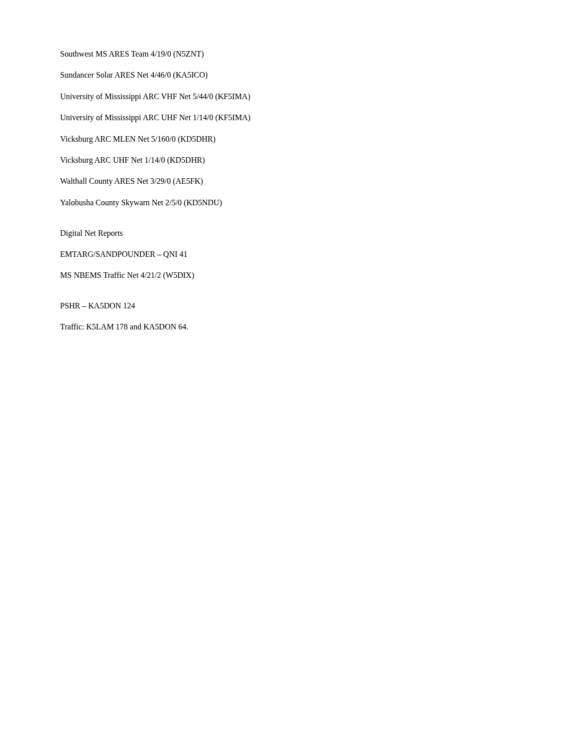Southwest MS ARES Team 4/19/0 (N5ZNT)
Sundancer Solar ARES Net 4/46/0 (KA5ICO)
University of Mississippi ARC VHF Net 5/44/0 (KF5IMA)
University of Mississippi ARC UHF Net 1/14/0 (KF5IMA)
Vicksburg ARC MLEN Net 5/160/0 (KD5DHR)
Vicksburg ARC UHF Net 1/14/0 (KD5DHR)
Walthall County ARES Net 3/29/0 (AE5FK)
Yalobusha County Skywarn Net 2/5/0 (KD5NDU)
Digital Net Reports
EMTARG/SANDPOUNDER – QNI 41
MS NBEMS Traffic Net 4/21/2 (W5DIX)
PSHR – KA5DON 124
Traffic: K5LAM 178 and KA5DON 64.